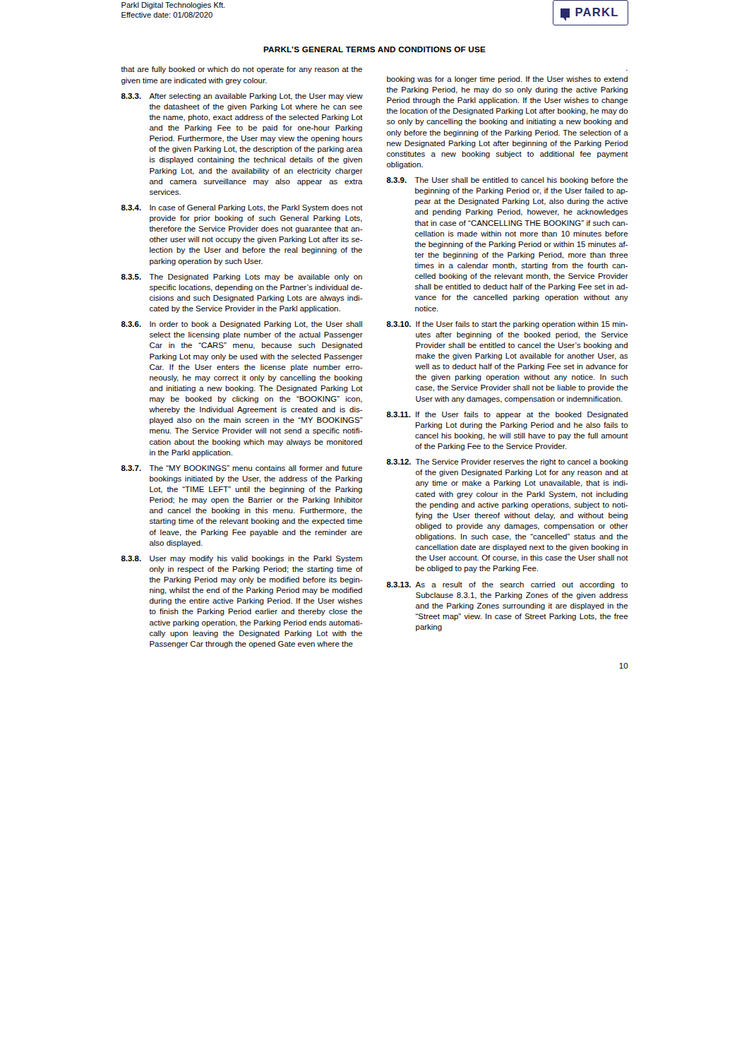Parkl Digital Technologies Kft.
Effective date: 01/08/2020
PARKL
PARKL’S GENERAL TERMS AND CONDITIONS OF USE
that are fully booked or which do not operate for any reason at the given time are indicated with grey colour.
8.3.3. After selecting an available Parking Lot, the User may view the datasheet of the given Parking Lot where he can see the name, photo, exact address of the selected Parking Lot and the Parking Fee to be paid for one-hour Parking Period. Furthermore, the User may view the opening hours of the given Parking Lot, the description of the parking area is displayed containing the technical details of the given Parking Lot, and the availability of an electricity charger and camera surveillance may also appear as extra services.
8.3.4. In case of General Parking Lots, the Parkl System does not provide for prior booking of such General Parking Lots, therefore the Service Provider does not guarantee that another user will not occupy the given Parking Lot after its selection by the User and before the real beginning of the parking operation by such User.
8.3.5. The Designated Parking Lots may be available only on specific locations, depending on the Partner’s individual decisions and such Designated Parking Lots are always indicated by the Service Provider in the Parkl application.
8.3.6. In order to book a Designated Parking Lot, the User shall select the licensing plate number of the actual Passenger Car in the “CARS” menu, because such Designated Parking Lot may only be used with the selected Passenger Car. If the User enters the license plate number erroneously, he may correct it only by cancelling the booking and initiating a new booking. The Designated Parking Lot may be booked by clicking on the “BOOKING” icon, whereby the Individual Agreement is created and is displayed also on the main screen in the “MY BOOKINGS” menu. The Service Provider will not send a specific notification about the booking which may always be monitored in the Parkl application.
8.3.7. The “MY BOOKINGS” menu contains all former and future bookings initiated by the User, the address of the Parking Lot, the “TIME LEFT” until the beginning of the Parking Period; he may open the Barrier or the Parking Inhibitor and cancel the booking in this menu. Furthermore, the starting time of the relevant booking and the expected time of leave, the Parking Fee payable and the reminder are also displayed.
8.3.8. User may modify his valid bookings in the Parkl System only in respect of the Parking Period; the starting time of the Parking Period may only be modified before its beginning, whilst the end of the Parking Period may be modified during the entire active Parking Period. If the User wishes to finish the Parking Period earlier and thereby close the active parking operation, the Parking Period ends automatically upon leaving the Designated Parking Lot with the Passenger Car through the opened Gate even where the
.
booking was for a longer time period. If the User wishes to extend the Parking Period, he may do so only during the active Parking Period through the Parkl application. If the User wishes to change the location of the Designated Parking Lot after booking, he may do so only by cancelling the booking and initiating a new booking and only before the beginning of the Parking Period. The selection of a new Designated Parking Lot after beginning of the Parking Period constitutes a new booking subject to additional fee payment obligation.
8.3.9. The User shall be entitled to cancel his booking before the beginning of the Parking Period or, if the User failed to appear at the Designated Parking Lot, also during the active and pending Parking Period, however, he acknowledges that in case of “CANCELLING THE BOOKING” if such cancellation is made within not more than 10 minutes before the beginning of the Parking Period or within 15 minutes after the beginning of the Parking Period, more than three times in a calendar month, starting from the fourth cancelled booking of the relevant month, the Service Provider shall be entitled to deduct half of the Parking Fee set in advance for the cancelled parking operation without any notice.
8.3.10. If the User fails to start the parking operation within 15 minutes after beginning of the booked period, the Service Provider shall be entitled to cancel the User’s booking and make the given Parking Lot available for another User, as well as to deduct half of the Parking Fee set in advance for the given parking operation without any notice. In such case, the Service Provider shall not be liable to provide the User with any damages, compensation or indemnification.
8.3.11. If the User fails to appear at the booked Designated Parking Lot during the Parking Period and he also fails to cancel his booking, he will still have to pay the full amount of the Parking Fee to the Service Provider.
8.3.12. The Service Provider reserves the right to cancel a booking of the given Designated Parking Lot for any reason and at any time or make a Parking Lot unavailable, that is indicated with grey colour in the Parkl System, not including the pending and active parking operations, subject to notifying the User thereof without delay, and without being obliged to provide any damages, compensation or other obligations. In such case, the “cancelled” status and the cancellation date are displayed next to the given booking in the User account. Of course, in this case the User shall not be obliged to pay the Parking Fee.
8.3.13. As a result of the search carried out according to Subclause 8.3.1, the Parking Zones of the given address and the Parking Zones surrounding it are displayed in the “Street map” view. In case of Street Parking Lots, the free parking
10